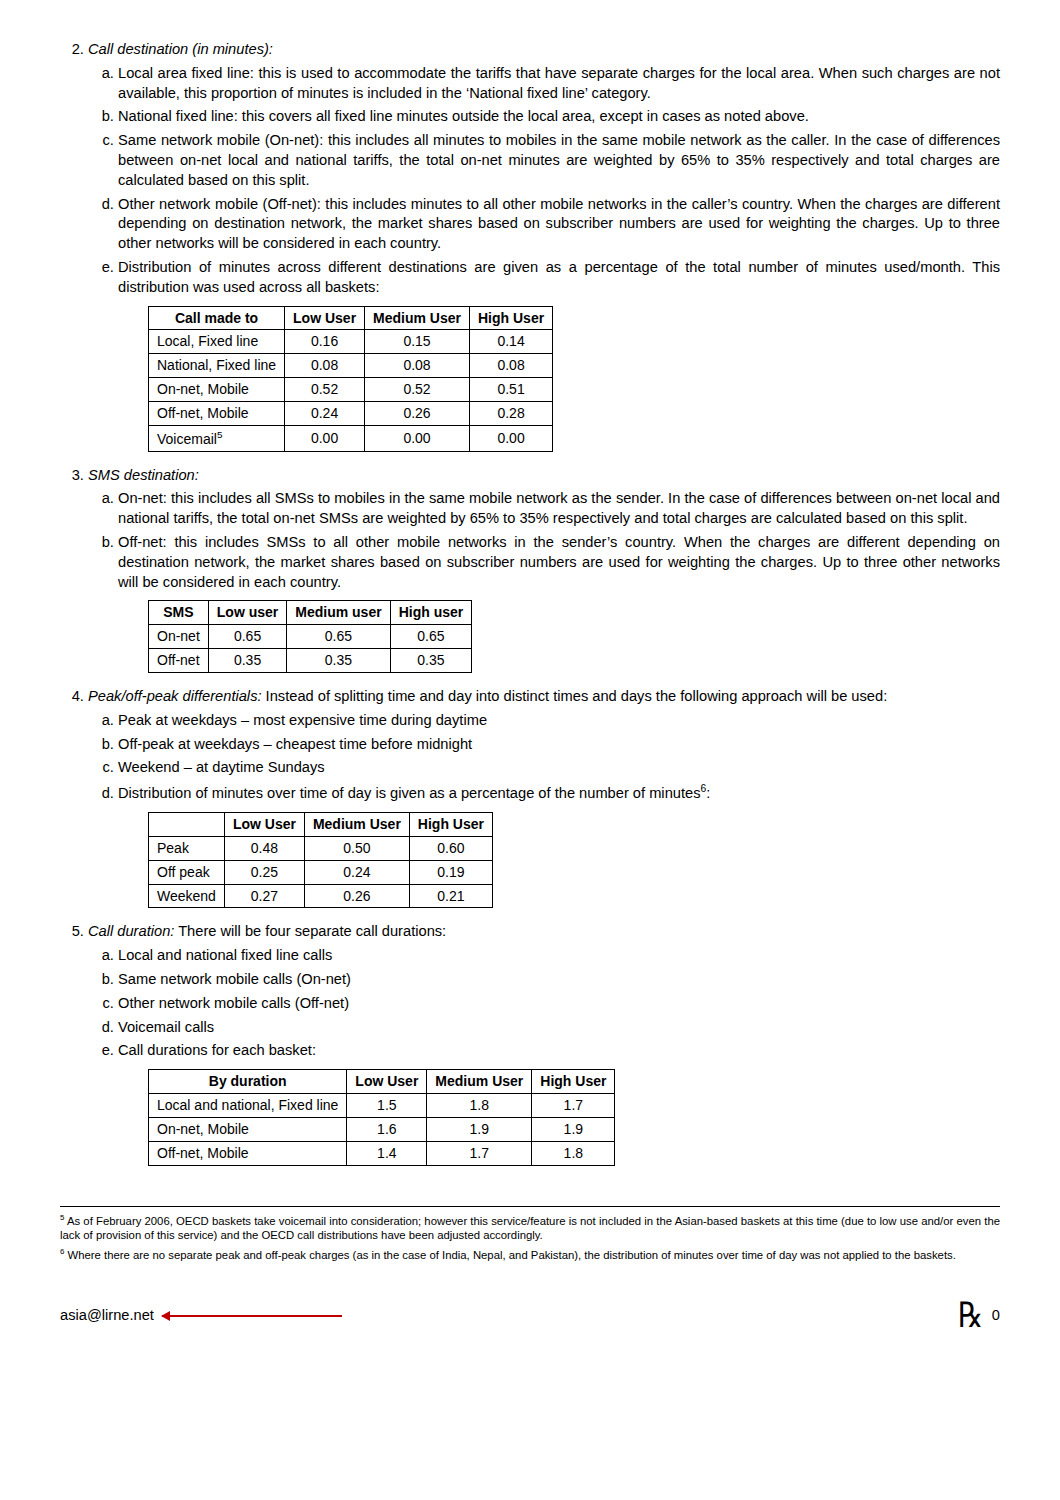Call destination (in minutes):
Local area fixed line: this is used to accommodate the tariffs that have separate charges for the local area. When such charges are not available, this proportion of minutes is included in the ‘National fixed line’ category.
National fixed line: this covers all fixed line minutes outside the local area, except in cases as noted above.
Same network mobile (On-net): this includes all minutes to mobiles in the same mobile network as the caller. In the case of differences between on-net local and national tariffs, the total on-net minutes are weighted by 65% to 35% respectively and total charges are calculated based on this split.
Other network mobile (Off-net): this includes minutes to all other mobile networks in the caller’s country. When the charges are different depending on destination network, the market shares based on subscriber numbers are used for weighting the charges. Up to three other networks will be considered in each country.
Distribution of minutes across different destinations are given as a percentage of the total number of minutes used/month. This distribution was used across all baskets:
| Call made to | Low User | Medium User | High User |
| --- | --- | --- | --- |
| Local, Fixed line | 0.16 | 0.15 | 0.14 |
| National, Fixed line | 0.08 | 0.08 | 0.08 |
| On-net, Mobile | 0.52 | 0.52 | 0.51 |
| Off-net, Mobile | 0.24 | 0.26 | 0.28 |
| Voicemail 5 | 0.00 | 0.00 | 0.00 |
SMS destination:
On-net: this includes all SMSs to mobiles in the same mobile network as the sender. In the case of differences between on-net local and national tariffs, the total on-net SMSs are weighted by 65% to 35% respectively and total charges are calculated based on this split.
Off-net: this includes SMSs to all other mobile networks in the sender’s country. When the charges are different depending on destination network, the market shares based on subscriber numbers are used for weighting the charges. Up to three other networks will be considered in each country.
| SMS | Low user | Medium user | High user |
| --- | --- | --- | --- |
| On-net | 0.65 | 0.65 | 0.65 |
| Off-net | 0.35 | 0.35 | 0.35 |
Peak/off-peak differentials: Instead of splitting time and day into distinct times and days the following approach will be used:
Peak at weekdays – most expensive time during daytime
Off-peak at weekdays – cheapest time before midnight
Weekend – at daytime Sundays
Distribution of minutes over time of day is given as a percentage of the number of minutes6:
| | Low User | Medium User | High User |
| --- | --- | --- | --- |
| Peak | 0.48 | 0.50 | 0.60 |
| Off peak | 0.25 | 0.24 | 0.19 |
| Weekend | 0.27 | 0.26 | 0.21 |
Call duration: There will be four separate call durations:
Local and national fixed line calls
Same network mobile calls (On-net)
Other network mobile calls (Off-net)
Voicemail calls
Call durations for each basket:
| By duration | Low User | Medium User | High User |
| --- | --- | --- | --- |
| Local and national, Fixed line | 1.5 | 1.8 | 1.7 |
| On-net, Mobile | 1.6 | 1.9 | 1.9 |
| Off-net, Mobile | 1.4 | 1.7 | 1.8 |
5 As of February 2006, OECD baskets take voicemail into consideration; however this service/feature is not included in the Asian-based baskets at this time (due to low use and/or even the lack of provision of this service) and the OECD call distributions have been adjusted accordingly.
6 Where there are no separate peak and off-peak charges (as in the case of India, Nepal, and Pakistan), the distribution of minutes over time of day was not applied to the baskets.
asia@lirne.net
℞ 0